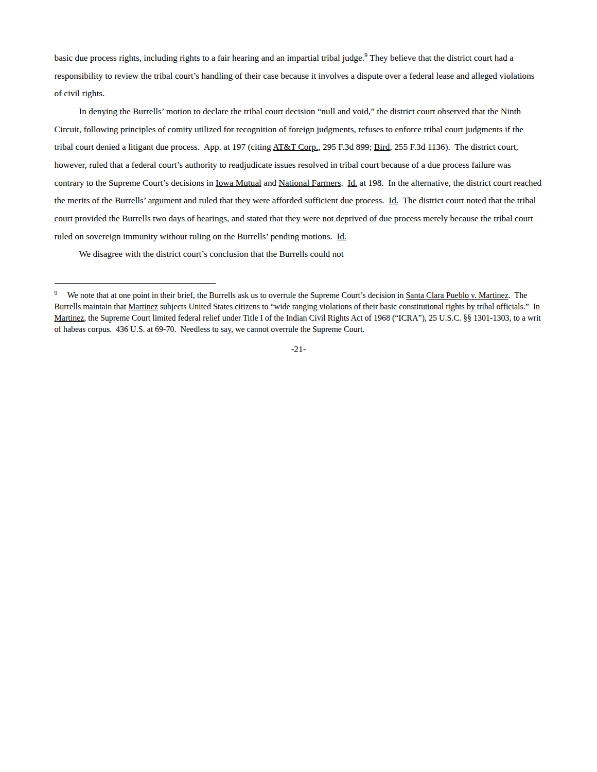basic due process rights, including rights to a fair hearing and an impartial tribal judge.9 They believe that the district court had a responsibility to review the tribal court’s handling of their case because it involves a dispute over a federal lease and alleged violations of civil rights.
In denying the Burrells’ motion to declare the tribal court decision “null and void,” the district court observed that the Ninth Circuit, following principles of comity utilized for recognition of foreign judgments, refuses to enforce tribal court judgments if the tribal court denied a litigant due process. App. at 197 (citing AT&T Corp., 295 F.3d 899; Bird, 255 F.3d 1136). The district court, however, ruled that a federal court’s authority to readjudicate issues resolved in tribal court because of a due process failure was contrary to the Supreme Court’s decisions in Iowa Mutual and National Farmers. Id. at 198. In the alternative, the district court reached the merits of the Burrells’ argument and ruled that they were afforded sufficient due process. Id. The district court noted that the tribal court provided the Burrells two days of hearings, and stated that they were not deprived of due process merely because the tribal court ruled on sovereign immunity without ruling on the Burrells’ pending motions. Id.
We disagree with the district court’s conclusion that the Burrells could not
9 We note that at one point in their brief, the Burrells ask us to overrule the Supreme Court’s decision in Santa Clara Pueblo v. Martinez. The Burrells maintain that Martinez subjects United States citizens to “wide ranging violations of their basic constitutional rights by tribal officials.” In Martinez, the Supreme Court limited federal relief under Title I of the Indian Civil Rights Act of 1968 (“ICRA”), 25 U.S.C. §§ 1301-1303, to a writ of habeas corpus. 436 U.S. at 69-70. Needless to say, we cannot overrule the Supreme Court.
-21-